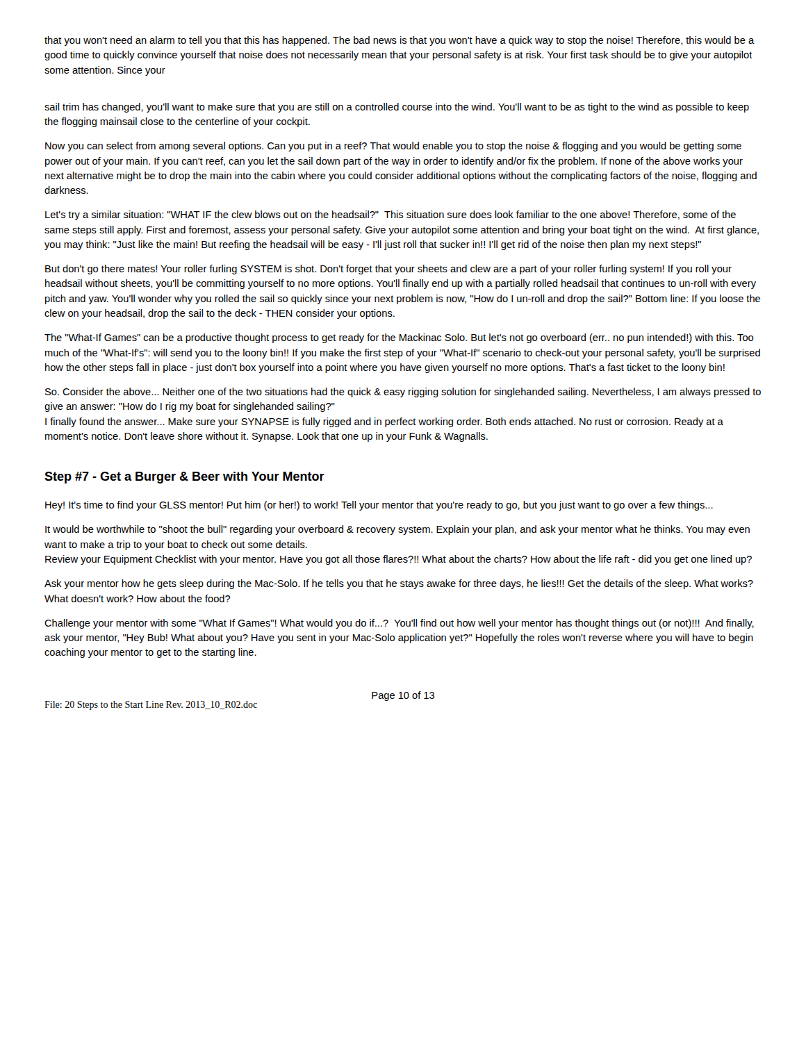that you won't need an alarm to tell you that this has happened. The bad news is that you won't have a quick way to stop the noise! Therefore, this would be a good time to quickly convince yourself that noise does not necessarily mean that your personal safety is at risk. Your first task should be to give your autopilot some attention. Since your
sail trim has changed, you'll want to make sure that you are still on a controlled course into the wind. You'll want to be as tight to the wind as possible to keep the flogging mainsail close to the centerline of your cockpit.
Now you can select from among several options. Can you put in a reef? That would enable you to stop the noise & flogging and you would be getting some power out of your main. If you can't reef, can you let the sail down part of the way in order to identify and/or fix the problem. If none of the above works your next alternative might be to drop the main into the cabin where you could consider additional options without the complicating factors of the noise, flogging and darkness.
Let's try a similar situation: "WHAT IF the clew blows out on the headsail?" This situation sure does look familiar to the one above! Therefore, some of the same steps still apply. First and foremost, assess your personal safety. Give your autopilot some attention and bring your boat tight on the wind. At first glance, you may think: "Just like the main! But reefing the headsail will be easy - I'll just roll that sucker in!! I'll get rid of the noise then plan my next steps!"
But don't go there mates! Your roller furling SYSTEM is shot. Don't forget that your sheets and clew are a part of your roller furling system! If you roll your headsail without sheets, you'll be committing yourself to no more options. You'll finally end up with a partially rolled headsail that continues to un-roll with every pitch and yaw. You'll wonder why you rolled the sail so quickly since your next problem is now, "How do I un-roll and drop the sail?" Bottom line: If you loose the clew on your headsail, drop the sail to the deck - THEN consider your options.
The "What-If Games" can be a productive thought process to get ready for the Mackinac Solo. But let's not go overboard (err.. no pun intended!) with this. Too much of the "What-If's": will send you to the loony bin!! If you make the first step of your "What-If" scenario to check-out your personal safety, you'll be surprised how the other steps fall in place - just don't box yourself into a point where you have given yourself no more options. That's a fast ticket to the loony bin!
So. Consider the above... Neither one of the two situations had the quick & easy rigging solution for singlehanded sailing. Nevertheless, I am always pressed to give an answer: "How do I rig my boat for singlehanded sailing?"
I finally found the answer... Make sure your SYNAPSE is fully rigged and in perfect working order. Both ends attached. No rust or corrosion. Ready at a moment's notice. Don't leave shore without it. Synapse. Look that one up in your Funk & Wagnalls.
Step #7 - Get a Burger & Beer with Your Mentor
Hey! It's time to find your GLSS mentor! Put him (or her!) to work! Tell your mentor that you're ready to go, but you just want to go over a few things...
It would be worthwhile to "shoot the bull" regarding your overboard & recovery system. Explain your plan, and ask your mentor what he thinks. You may even want to make a trip to your boat to check out some details.
Review your Equipment Checklist with your mentor. Have you got all those flares?!! What about the charts? How about the life raft - did you get one lined up?
Ask your mentor how he gets sleep during the Mac-Solo. If he tells you that he stays awake for three days, he lies!!! Get the details of the sleep. What works? What doesn't work? How about the food?
Challenge your mentor with some "What If Games"! What would you do if...? You'll find out how well your mentor has thought things out (or not)!!! And finally, ask your mentor, "Hey Bub! What about you? Have you sent in your Mac-Solo application yet?" Hopefully the roles won't reverse where you will have to begin coaching your mentor to get to the starting line.
Page 10 of 13
File: 20 Steps to the Start Line Rev. 2013_10_R02.doc